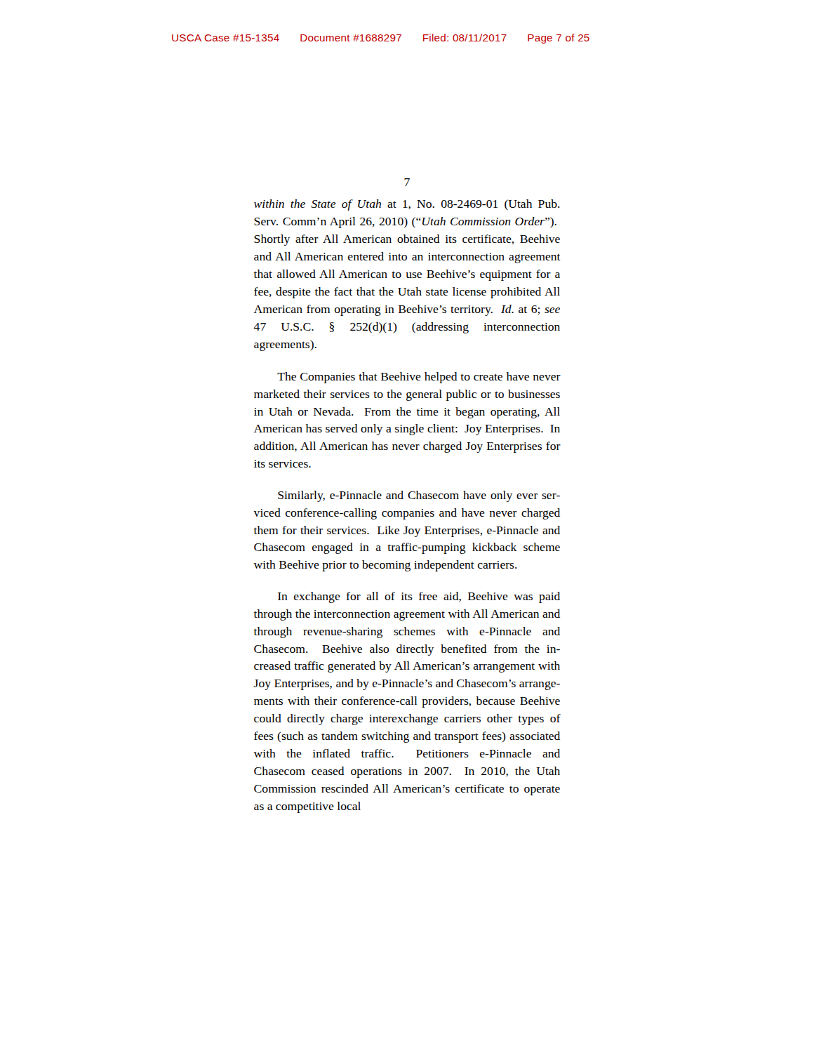USCA Case #15-1354 Document #1688297 Filed: 08/11/2017 Page 7 of 25
7
within the State of Utah at 1, No. 08-2469-01 (Utah Pub. Serv. Comm’n April 26, 2010) (“Utah Commission Order”). Shortly after All American obtained its certificate, Beehive and All American entered into an interconnection agreement that allowed All American to use Beehive’s equipment for a fee, despite the fact that the Utah state license prohibited All American from operating in Beehive’s territory. Id. at 6; see 47 U.S.C. § 252(d)(1) (addressing interconnection agreements).
The Companies that Beehive helped to create have never marketed their services to the general public or to businesses in Utah or Nevada. From the time it began operating, All American has served only a single client: Joy Enterprises. In addition, All American has never charged Joy Enterprises for its services.
Similarly, e-Pinnacle and Chasecom have only ever serviced conference-calling companies and have never charged them for their services. Like Joy Enterprises, e-Pinnacle and Chasecom engaged in a traffic-pumping kickback scheme with Beehive prior to becoming independent carriers.
In exchange for all of its free aid, Beehive was paid through the interconnection agreement with All American and through revenue-sharing schemes with e-Pinnacle and Chasecom. Beehive also directly benefited from the increased traffic generated by All American’s arrangement with Joy Enterprises, and by e-Pinnacle’s and Chasecom’s arrangements with their conference-call providers, because Beehive could directly charge interexchange carriers other types of fees (such as tandem switching and transport fees) associated with the inflated traffic. Petitioners e-Pinnacle and Chasecom ceased operations in 2007. In 2010, the Utah Commission rescinded All American’s certificate to operate as a competitive local